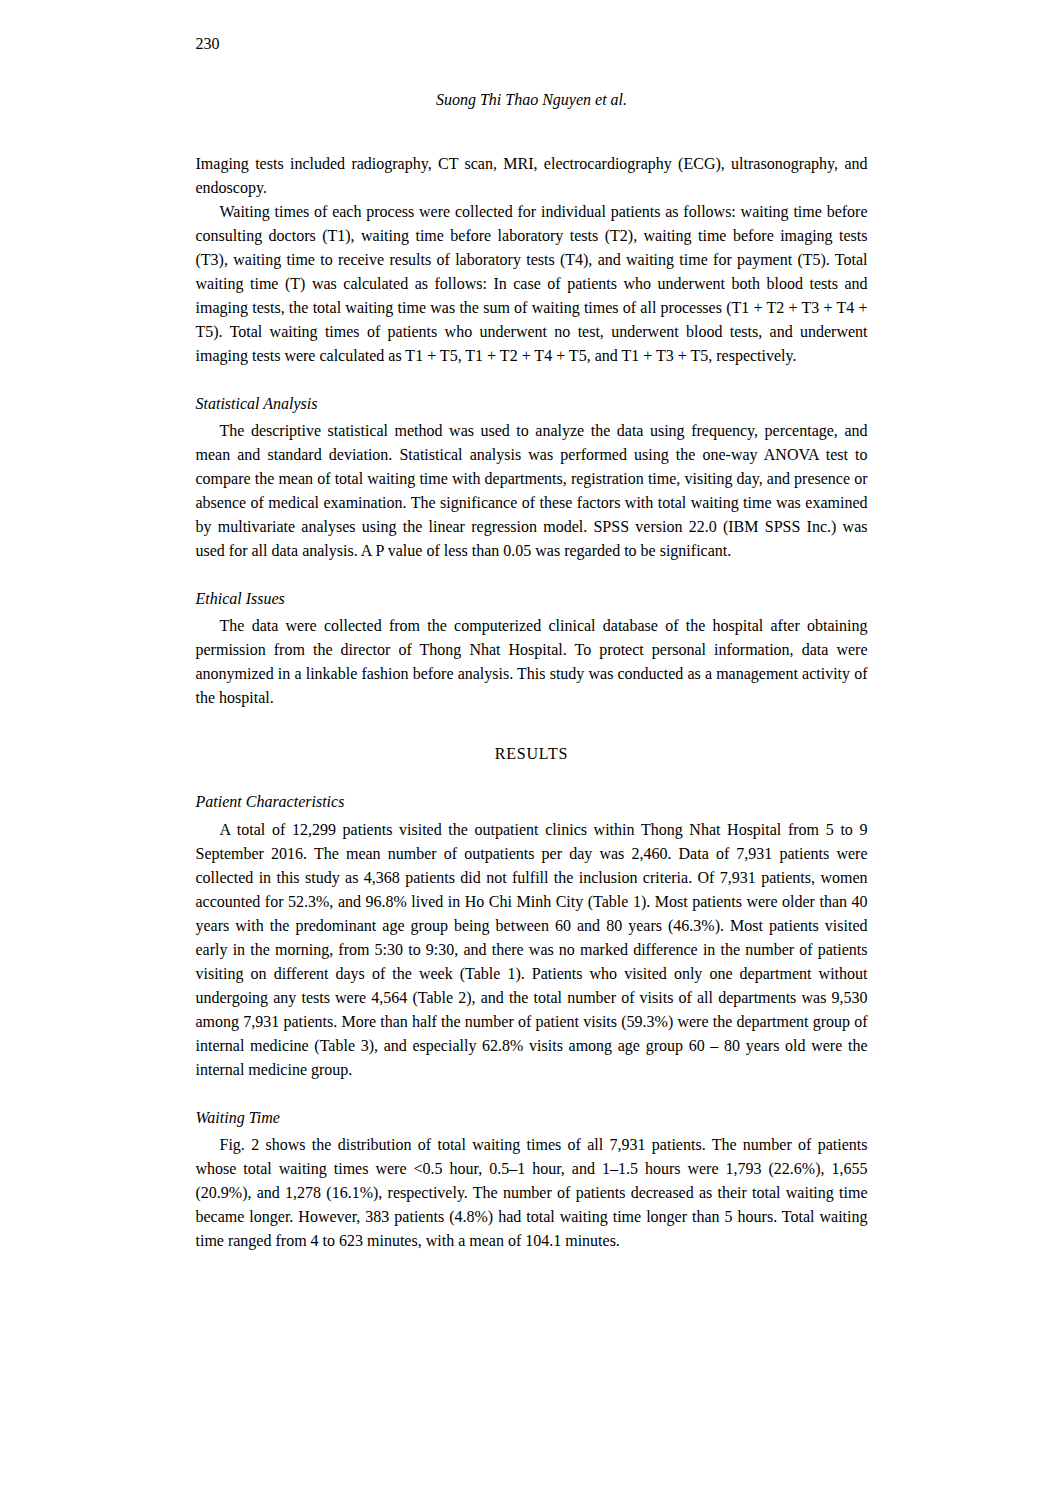230
Suong Thi Thao Nguyen et al.
Imaging tests included radiography, CT scan, MRI, electrocardiography (ECG), ultrasonography, and endoscopy.
Waiting times of each process were collected for individual patients as follows: waiting time before consulting doctors (T1), waiting time before laboratory tests (T2), waiting time before imaging tests (T3), waiting time to receive results of laboratory tests (T4), and waiting time for payment (T5). Total waiting time (T) was calculated as follows: In case of patients who underwent both blood tests and imaging tests, the total waiting time was the sum of waiting times of all processes (T1 + T2 + T3 + T4 + T5). Total waiting times of patients who underwent no test, underwent blood tests, and underwent imaging tests were calculated as T1 + T5, T1 + T2 + T4 + T5, and T1 + T3 + T5, respectively.
Statistical Analysis
The descriptive statistical method was used to analyze the data using frequency, percentage, and mean and standard deviation. Statistical analysis was performed using the one-way ANOVA test to compare the mean of total waiting time with departments, registration time, visiting day, and presence or absence of medical examination. The significance of these factors with total waiting time was examined by multivariate analyses using the linear regression model. SPSS version 22.0 (IBM SPSS Inc.) was used for all data analysis. A P value of less than 0.05 was regarded to be significant.
Ethical Issues
The data were collected from the computerized clinical database of the hospital after obtaining permission from the director of Thong Nhat Hospital. To protect personal information, data were anonymized in a linkable fashion before analysis. This study was conducted as a management activity of the hospital.
RESULTS
Patient Characteristics
A total of 12,299 patients visited the outpatient clinics within Thong Nhat Hospital from 5 to 9 September 2016. The mean number of outpatients per day was 2,460. Data of 7,931 patients were collected in this study as 4,368 patients did not fulfill the inclusion criteria. Of 7,931 patients, women accounted for 52.3%, and 96.8% lived in Ho Chi Minh City (Table 1). Most patients were older than 40 years with the predominant age group being between 60 and 80 years (46.3%). Most patients visited early in the morning, from 5:30 to 9:30, and there was no marked difference in the number of patients visiting on different days of the week (Table 1). Patients who visited only one department without undergoing any tests were 4,564 (Table 2), and the total number of visits of all departments was 9,530 among 7,931 patients. More than half the number of patient visits (59.3%) were the department group of internal medicine (Table 3), and especially 62.8% visits among age group 60 – 80 years old were the internal medicine group.
Waiting Time
Fig. 2 shows the distribution of total waiting times of all 7,931 patients. The number of patients whose total waiting times were <0.5 hour, 0.5–1 hour, and 1–1.5 hours were 1,793 (22.6%), 1,655 (20.9%), and 1,278 (16.1%), respectively. The number of patients decreased as their total waiting time became longer. However, 383 patients (4.8%) had total waiting time longer than 5 hours. Total waiting time ranged from 4 to 623 minutes, with a mean of 104.1 minutes.